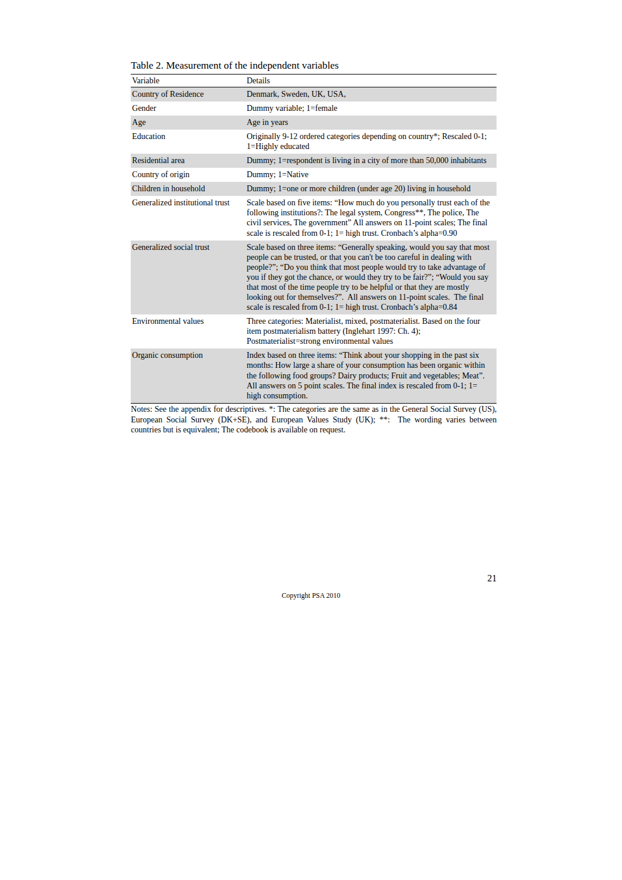Table 2. Measurement of the independent variables
| Variable | Details |
| Country of Residence | Denmark, Sweden, UK, USA, |
| Gender | Dummy variable; 1=female |
| Age | Age in years |
| Education | Originally 9-12 ordered categories depending on country*; Rescaled 0-1; 1=Highly educated |
| Residential area | Dummy; 1=respondent is living in a city of more than 50,000 inhabitants |
| Country of origin | Dummy; 1=Native |
| Children in household | Dummy; 1=one or more children (under age 20) living in household |
| Generalized institutional trust | Scale based on five items: “How much do you personally trust each of the following institutions?: The legal system, Congress**, The police, The civil services, The government” All answers on 11-point scales; The final scale is rescaled from 0-1; 1= high trust. Cronbach’s alpha=0.90 |
| Generalized social trust | Scale based on three items: “Generally speaking, would you say that most people can be trusted, or that you can't be too careful in dealing with people?”; “Do you think that most people would try to take advantage of you if they got the chance, or would they try to be fair?”; “Would you say that most of the time people try to be helpful or that they are mostly looking out for themselves?”. All answers on 11-point scales. The final scale is rescaled from 0-1; 1= high trust. Cronbach’s alpha=0.84 |
| Environmental values | Three categories: Materialist, mixed, postmaterialist. Based on the four item postmaterialism battery (Inglehart 1997: Ch. 4); Postmaterialist=strong environmental values |
| Organic consumption | Index based on three items: “Think about your shopping in the past six months: How large a share of your consumption has been organic within the following food groups? Dairy products; Fruit and vegetables; Meat”. All answers on 5 point scales. The final index is rescaled from 0-1; 1= high consumption. |
Notes: See the appendix for descriptives. *: The categories are the same as in the General Social Survey (US), European Social Survey (DK+SE), and European Values Study (UK); **: The wording varies between countries but is equivalent; The codebook is available on request.
21
Copyright PSA 2010